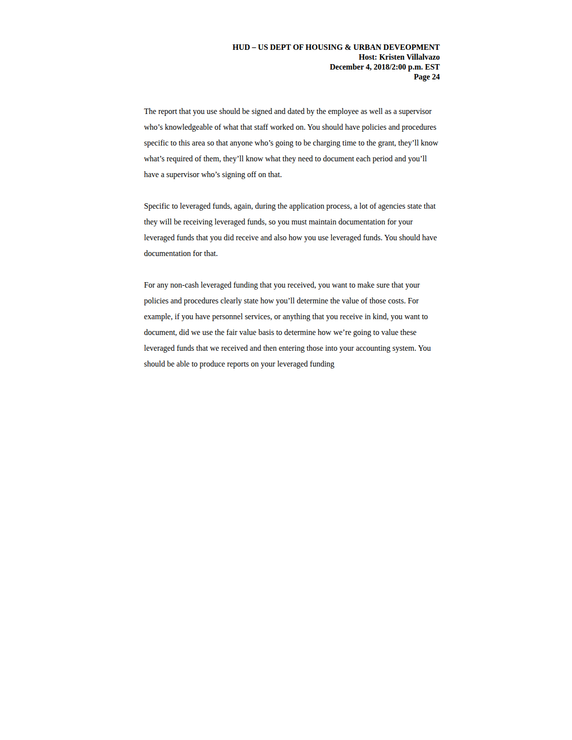HUD – US DEPT OF HOUSING & URBAN DEVEOPMENT
Host: Kristen Villalvazo
December 4, 2018/2:00 p.m. EST
Page 24
The report that you use should be signed and dated by the employee as well as a supervisor who’s knowledgeable of what that staff worked on. You should have policies and procedures specific to this area so that anyone who’s going to be charging time to the grant, they’ll know what’s required of them, they’ll know what they need to document each period and you’ll have a supervisor who’s signing off on that.
Specific to leveraged funds, again, during the application process, a lot of agencies state that they will be receiving leveraged funds, so you must maintain documentation for your leveraged funds that you did receive and also how you use leveraged funds. You should have documentation for that.
For any non-cash leveraged funding that you received, you want to make sure that your policies and procedures clearly state how you’ll determine the value of those costs. For example, if you have personnel services, or anything that you receive in kind, you want to document, did we use the fair value basis to determine how we’re going to value these leveraged funds that we received and then entering those into your accounting system. You should be able to produce reports on your leveraged funding